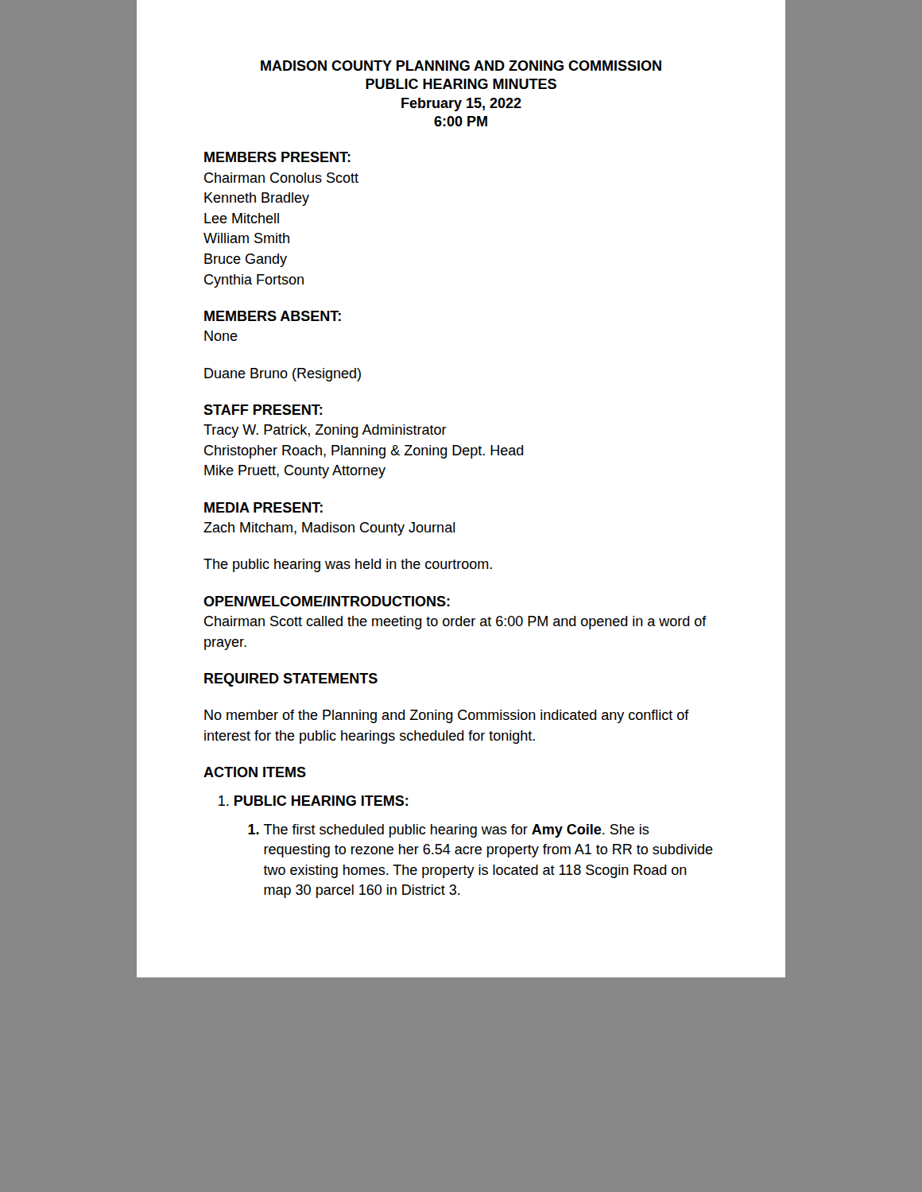MADISON COUNTY PLANNING AND ZONING COMMISSION PUBLIC HEARING MINUTES February 15, 2022 6:00 PM
Members Present:
Chairman Conolus Scott
Kenneth Bradley
Lee Mitchell
William Smith
Bruce Gandy
Cynthia Fortson
Members Absent:
None
Duane Bruno (Resigned)
Staff Present:
Tracy W. Patrick, Zoning Administrator
Christopher Roach, Planning & Zoning Dept. Head
Mike Pruett, County Attorney
Media Present:
Zach Mitcham, Madison County Journal
The public hearing was held in the courtroom.
Open/Welcome/Introductions:
Chairman Scott called the meeting to order at 6:00 PM and opened in a word of prayer.
Required Statements
No member of the Planning and Zoning Commission indicated any conflict of interest for the public hearings scheduled for tonight.
Action Items
Public Hearing Items:
The first scheduled public hearing was for Amy Coile. She is requesting to rezone her 6.54 acre property from A1 to RR to subdivide two existing homes. The property is located at 118 Scogin Road on map 30 parcel 160 in District 3.